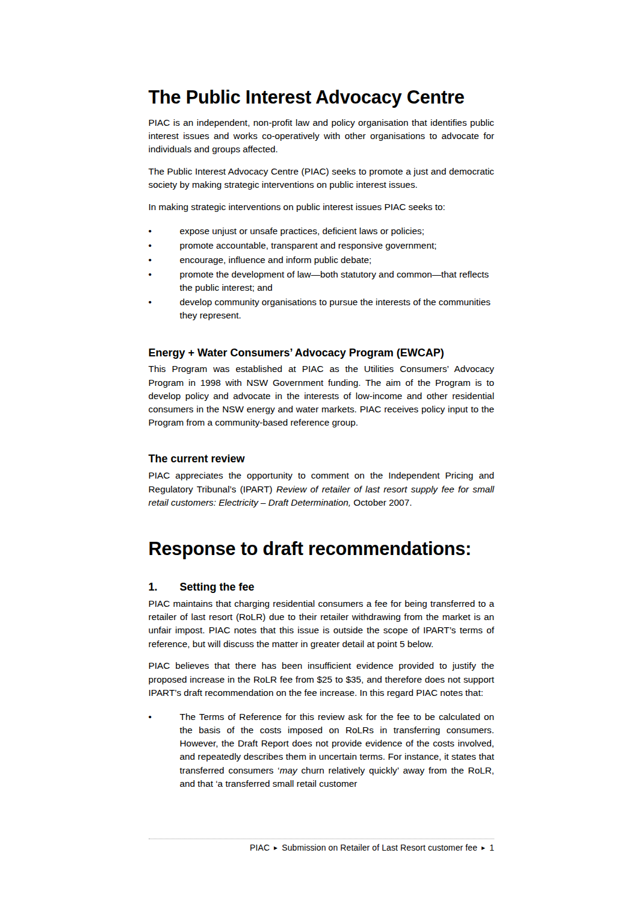The Public Interest Advocacy Centre
PIAC is an independent, non-profit law and policy organisation that identifies public interest issues and works co-operatively with other organisations to advocate for individuals and groups affected.
The Public Interest Advocacy Centre (PIAC) seeks to promote a just and democratic society by making strategic interventions on public interest issues.
In making strategic interventions on public interest issues PIAC seeks to:
expose unjust or unsafe practices, deficient laws or policies;
promote accountable, transparent and responsive government;
encourage, influence and inform public debate;
promote the development of law—both statutory and common—that reflects the public interest; and
develop community organisations to pursue the interests of the communities they represent.
Energy + Water Consumers’ Advocacy Program (EWCAP)
This Program was established at PIAC as the Utilities Consumers’ Advocacy Program in 1998 with NSW Government funding. The aim of the Program is to develop policy and advocate in the interests of low-income and other residential consumers in the NSW energy and water markets. PIAC receives policy input to the Program from a community-based reference group.
The current review
PIAC appreciates the opportunity to comment on the Independent Pricing and Regulatory Tribunal’s (IPART) Review of retailer of last resort supply fee for small retail customers: Electricity – Draft Determination, October 2007.
Response to draft recommendations:
1. Setting the fee
PIAC maintains that charging residential consumers a fee for being transferred to a retailer of last resort (RoLR) due to their retailer withdrawing from the market is an unfair impost. PIAC notes that this issue is outside the scope of IPART’s terms of reference, but will discuss the matter in greater detail at point 5 below.
PIAC believes that there has been insufficient evidence provided to justify the proposed increase in the RoLR fee from $25 to $35, and therefore does not support IPART’s draft recommendation on the fee increase. In this regard PIAC notes that:
The Terms of Reference for this review ask for the fee to be calculated on the basis of the costs imposed on RoLRs in transferring consumers. However, the Draft Report does not provide evidence of the costs involved, and repeatedly describes them in uncertain terms. For instance, it states that transferred consumers ‘may churn relatively quickly’ away from the RoLR, and that ‘a transferred small retail customer
PIAC ▸ Submission on Retailer of Last Resort customer fee ▸1